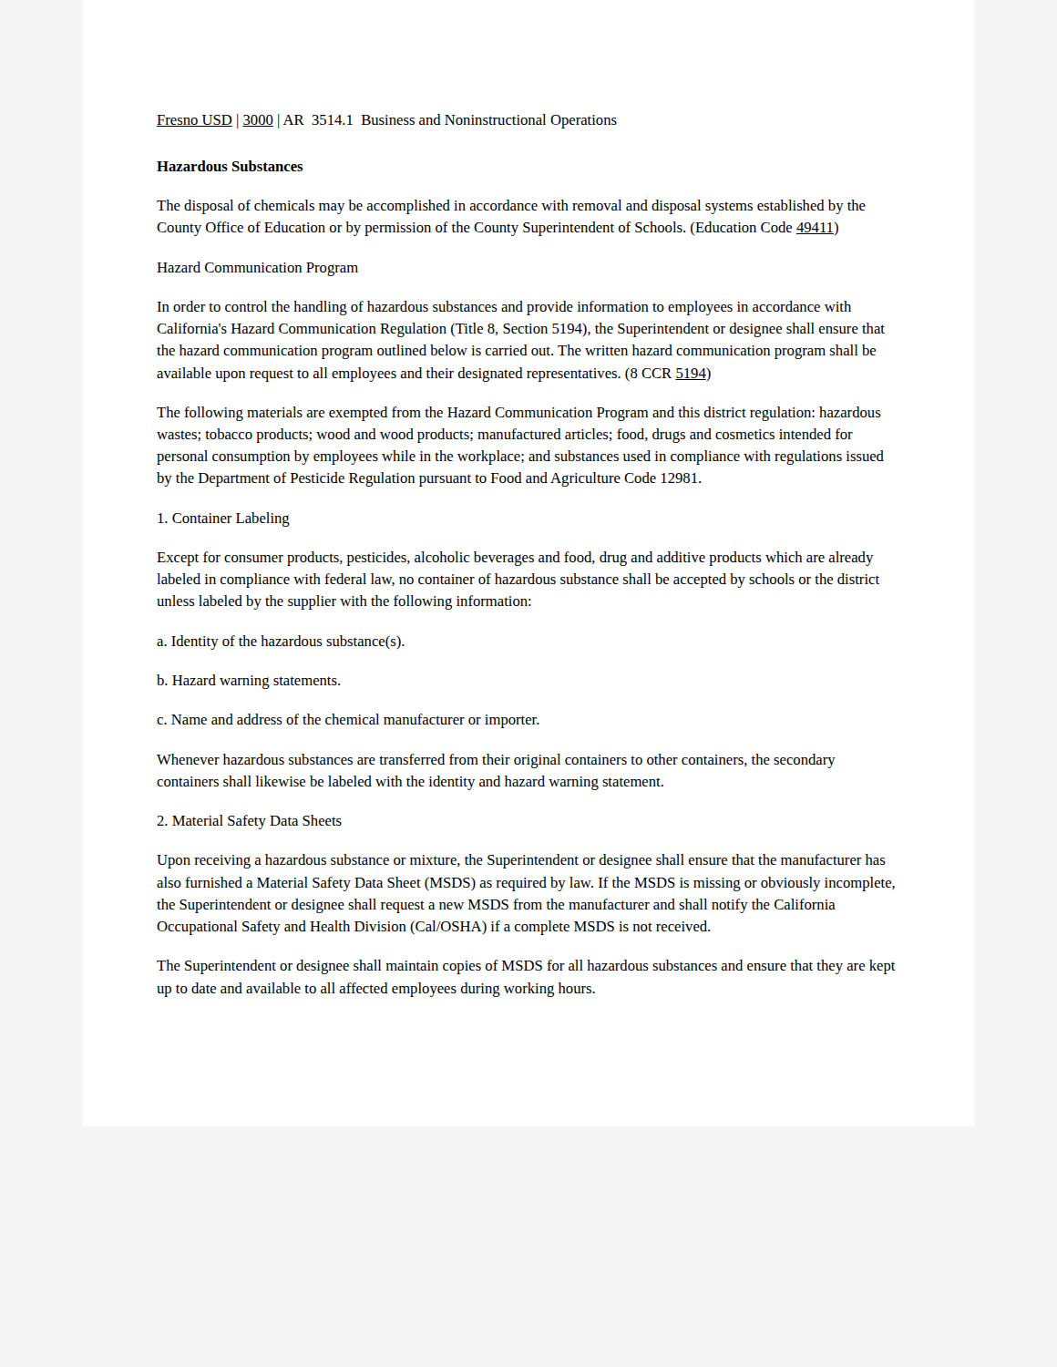Fresno USD | 3000 | AR 3514.1 Business and Noninstructional Operations
Hazardous Substances
The disposal of chemicals may be accomplished in accordance with removal and disposal systems established by the County Office of Education or by permission of the County Superintendent of Schools. (Education Code 49411)
Hazard Communication Program
In order to control the handling of hazardous substances and provide information to employees in accordance with California's Hazard Communication Regulation (Title 8, Section 5194), the Superintendent or designee shall ensure that the hazard communication program outlined below is carried out. The written hazard communication program shall be available upon request to all employees and their designated representatives. (8 CCR 5194)
The following materials are exempted from the Hazard Communication Program and this district regulation: hazardous wastes; tobacco products; wood and wood products; manufactured articles; food, drugs and cosmetics intended for personal consumption by employees while in the workplace; and substances used in compliance with regulations issued by the Department of Pesticide Regulation pursuant to Food and Agriculture Code 12981.
1. Container Labeling
Except for consumer products, pesticides, alcoholic beverages and food, drug and additive products which are already labeled in compliance with federal law, no container of hazardous substance shall be accepted by schools or the district unless labeled by the supplier with the following information:
a. Identity of the hazardous substance(s).
b. Hazard warning statements.
c. Name and address of the chemical manufacturer or importer.
Whenever hazardous substances are transferred from their original containers to other containers, the secondary containers shall likewise be labeled with the identity and hazard warning statement.
2. Material Safety Data Sheets
Upon receiving a hazardous substance or mixture, the Superintendent or designee shall ensure that the manufacturer has also furnished a Material Safety Data Sheet (MSDS) as required by law. If the MSDS is missing or obviously incomplete, the Superintendent or designee shall request a new MSDS from the manufacturer and shall notify the California Occupational Safety and Health Division (Cal/OSHA) if a complete MSDS is not received.
The Superintendent or designee shall maintain copies of MSDS for all hazardous substances and ensure that they are kept up to date and available to all affected employees during working hours.